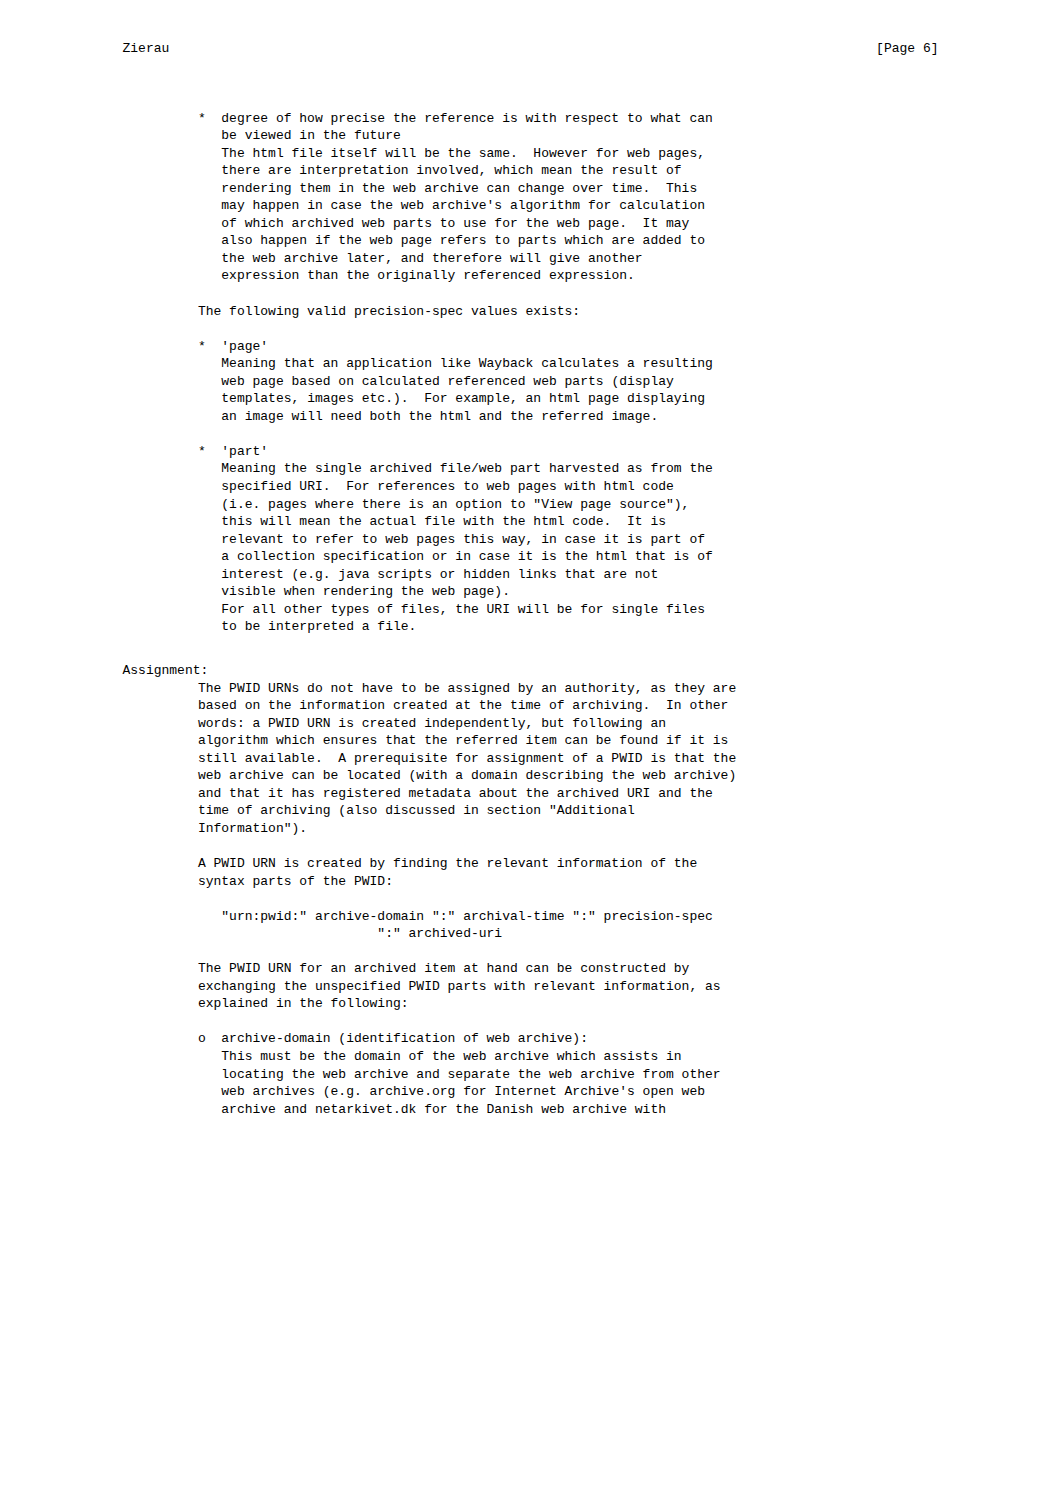Zierau [Page 6]
   *  degree of how precise the reference is with respect to what can
      be viewed in the future
      The html file itself will be the same.  However for web pages,
      there are interpretation involved, which mean the result of
      rendering them in the web archive can change over time.  This
      may happen in case the web archive's algorithm for calculation
      of which archived web parts to use for the web page.  It may
      also happen if the web page refers to parts which are added to
      the web archive later, and therefore will give another
      expression than the originally referenced expression.

   The following valid precision-spec values exists:

   *  'page'
      Meaning that an application like Wayback calculates a resulting
      web page based on calculated referenced web parts (display
      templates, images etc.).  For example, an html page displaying
      an image will need both the html and the referred image.

   *  'part'
      Meaning the single archived file/web part harvested as from the
      specified URI.  For references to web pages with html code
      (i.e. pages where there is an option to "View page source"),
      this will mean the actual file with the html code.  It is
      relevant to refer to web pages this way, in case it is part of
      a collection specification or in case it is the html that is of
      interest (e.g. java scripts or hidden links that are not
      visible when rendering the web page).
      For all other types of files, the URI will be for single files
      to be interpreted a file.
Assignment:
   The PWID URNs do not have to be assigned by an authority, as they are
   based on the information created at the time of archiving.  In other
   words: a PWID URN is created independently, but following an
   algorithm which ensures that the referred item can be found if it is
   still available.  A prerequisite for assignment of a PWID is that the
   web archive can be located (with a domain describing the web archive)
   and that it has registered metadata about the archived URI and the
   time of archiving (also discussed in section "Additional
   Information").

   A PWID URN is created by finding the relevant information of the
   syntax parts of the PWID:

      "urn:pwid:" archive-domain ":" archival-time ":" precision-spec
                          ":" archived-uri

   The PWID URN for an archived item at hand can be constructed by
   exchanging the unspecified PWID parts with relevant information, as
   explained in the following:

   o  archive-domain (identification of web archive):
      This must be the domain of the web archive which assists in
      locating the web archive and separate the web archive from other
      web archives (e.g. archive.org for Internet Archive's open web
      archive and netarkivet.dk for the Danish web archive with